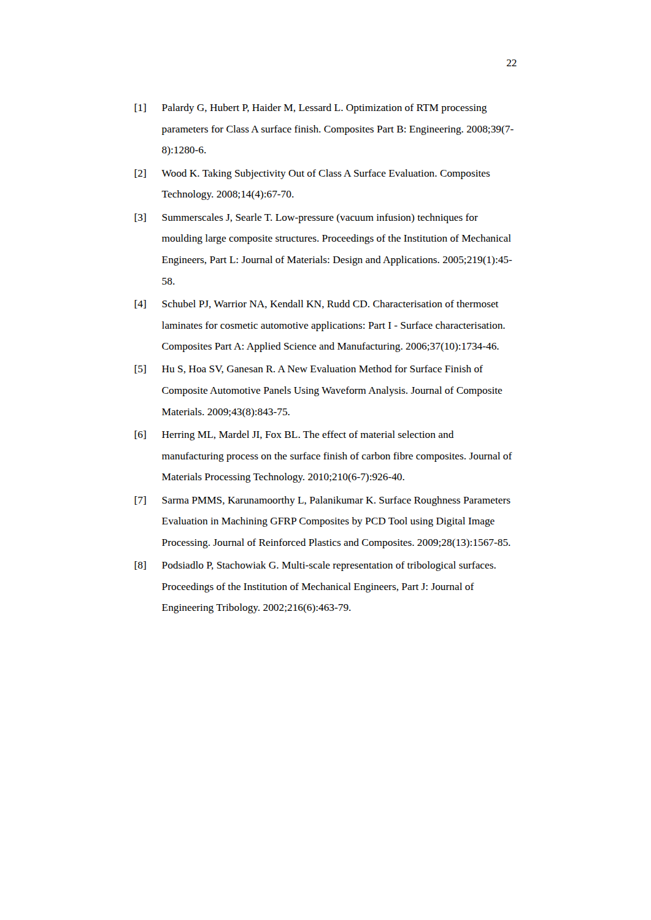22
[1] Palardy G, Hubert P, Haider M, Lessard L. Optimization of RTM processing parameters for Class A surface finish. Composites Part B: Engineering. 2008;39(7-8):1280-6.
[2] Wood K. Taking Subjectivity Out of Class A Surface Evaluation. Composites Technology. 2008;14(4):67-70.
[3] Summerscales J, Searle T. Low-pressure (vacuum infusion) techniques for moulding large composite structures. Proceedings of the Institution of Mechanical Engineers, Part L: Journal of Materials: Design and Applications. 2005;219(1):45-58.
[4] Schubel PJ, Warrior NA, Kendall KN, Rudd CD. Characterisation of thermoset laminates for cosmetic automotive applications: Part I - Surface characterisation. Composites Part A: Applied Science and Manufacturing. 2006;37(10):1734-46.
[5] Hu S, Hoa SV, Ganesan R. A New Evaluation Method for Surface Finish of Composite Automotive Panels Using Waveform Analysis. Journal of Composite Materials. 2009;43(8):843-75.
[6] Herring ML, Mardel JI, Fox BL. The effect of material selection and manufacturing process on the surface finish of carbon fibre composites. Journal of Materials Processing Technology. 2010;210(6-7):926-40.
[7] Sarma PMMS, Karunamoorthy L, Palanikumar K. Surface Roughness Parameters Evaluation in Machining GFRP Composites by PCD Tool using Digital Image Processing. Journal of Reinforced Plastics and Composites. 2009;28(13):1567-85.
[8] Podsiadlo P, Stachowiak G. Multi-scale representation of tribological surfaces. Proceedings of the Institution of Mechanical Engineers, Part J: Journal of Engineering Tribology. 2002;216(6):463-79.